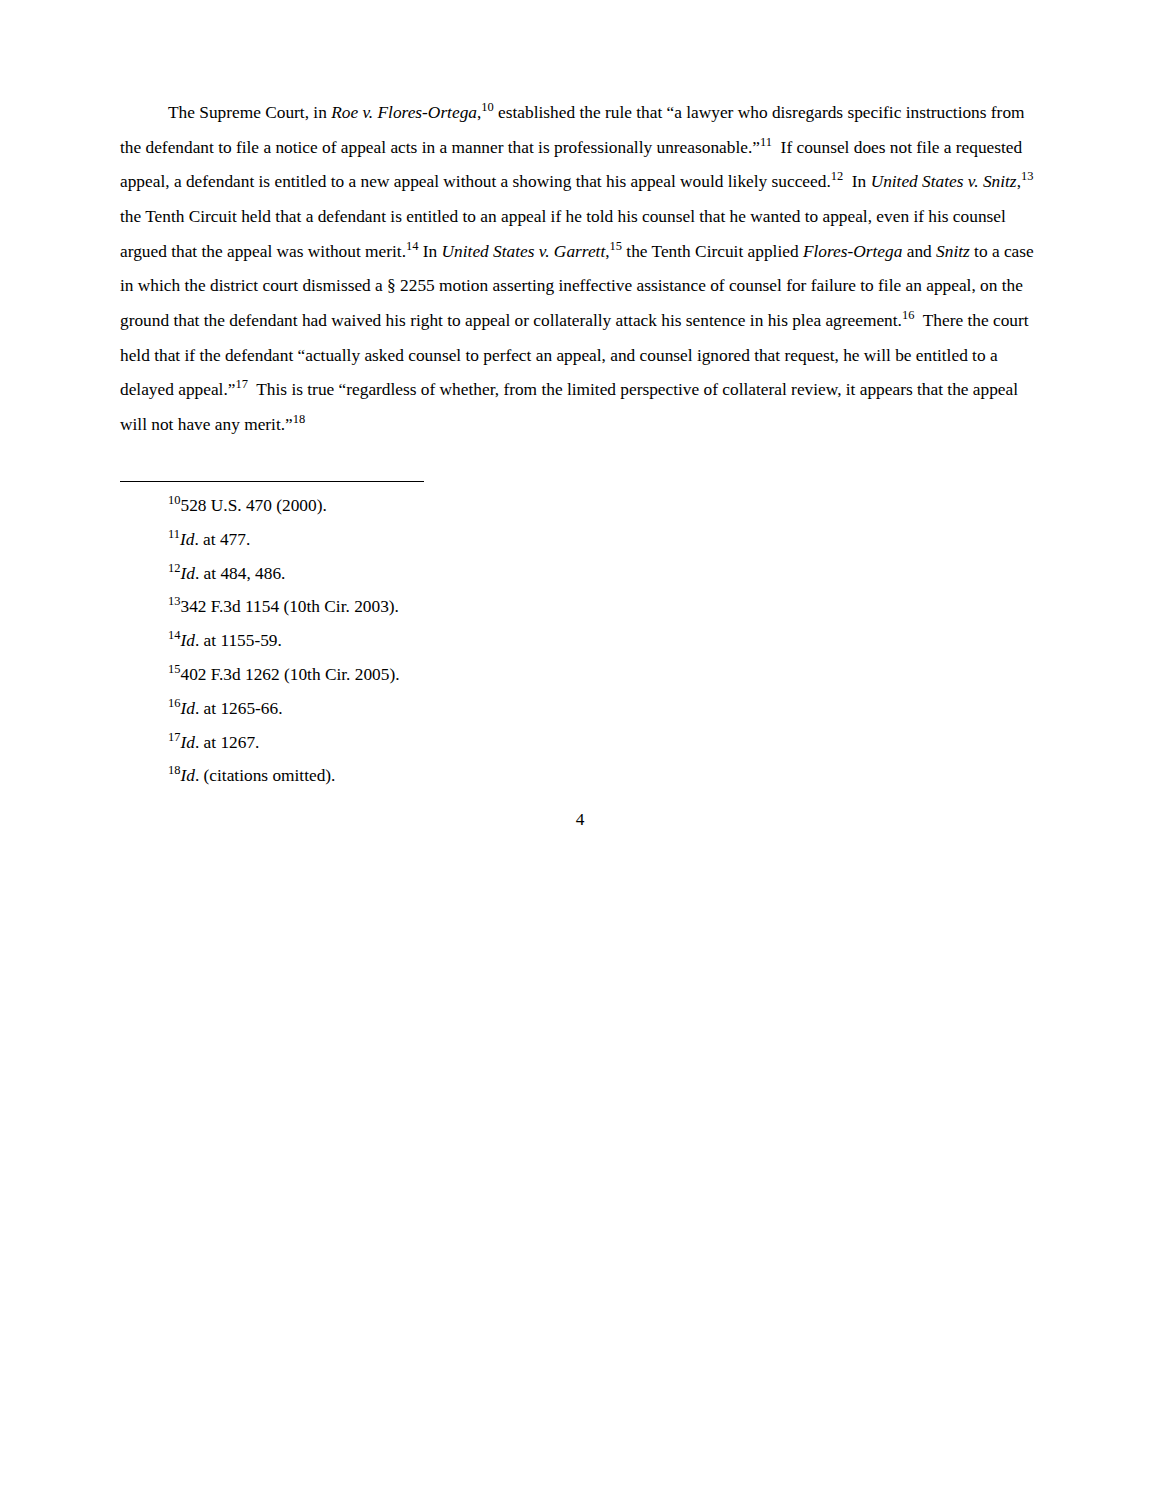The Supreme Court, in Roe v. Flores-Ortega,10 established the rule that “a lawyer who disregards specific instructions from the defendant to file a notice of appeal acts in a manner that is professionally unreasonable.”11 If counsel does not file a requested appeal, a defendant is entitled to a new appeal without a showing that his appeal would likely succeed.12 In United States v. Snitz,13 the Tenth Circuit held that a defendant is entitled to an appeal if he told his counsel that he wanted to appeal, even if his counsel argued that the appeal was without merit.14 In United States v. Garrett,15 the Tenth Circuit applied Flores-Ortega and Snitz to a case in which the district court dismissed a § 2255 motion asserting ineffective assistance of counsel for failure to file an appeal, on the ground that the defendant had waived his right to appeal or collaterally attack his sentence in his plea agreement.16 There the court held that if the defendant “actually asked counsel to perfect an appeal, and counsel ignored that request, he will be entitled to a delayed appeal.”17 This is true “regardless of whether, from the limited perspective of collateral review, it appears that the appeal will not have any merit.”18
10528 U.S. 470 (2000).
11Id. at 477.
12Id. at 484, 486.
13342 F.3d 1154 (10th Cir. 2003).
14Id. at 1155-59.
15402 F.3d 1262 (10th Cir. 2005).
16Id. at 1265-66.
17Id. at 1267.
18Id. (citations omitted).
4